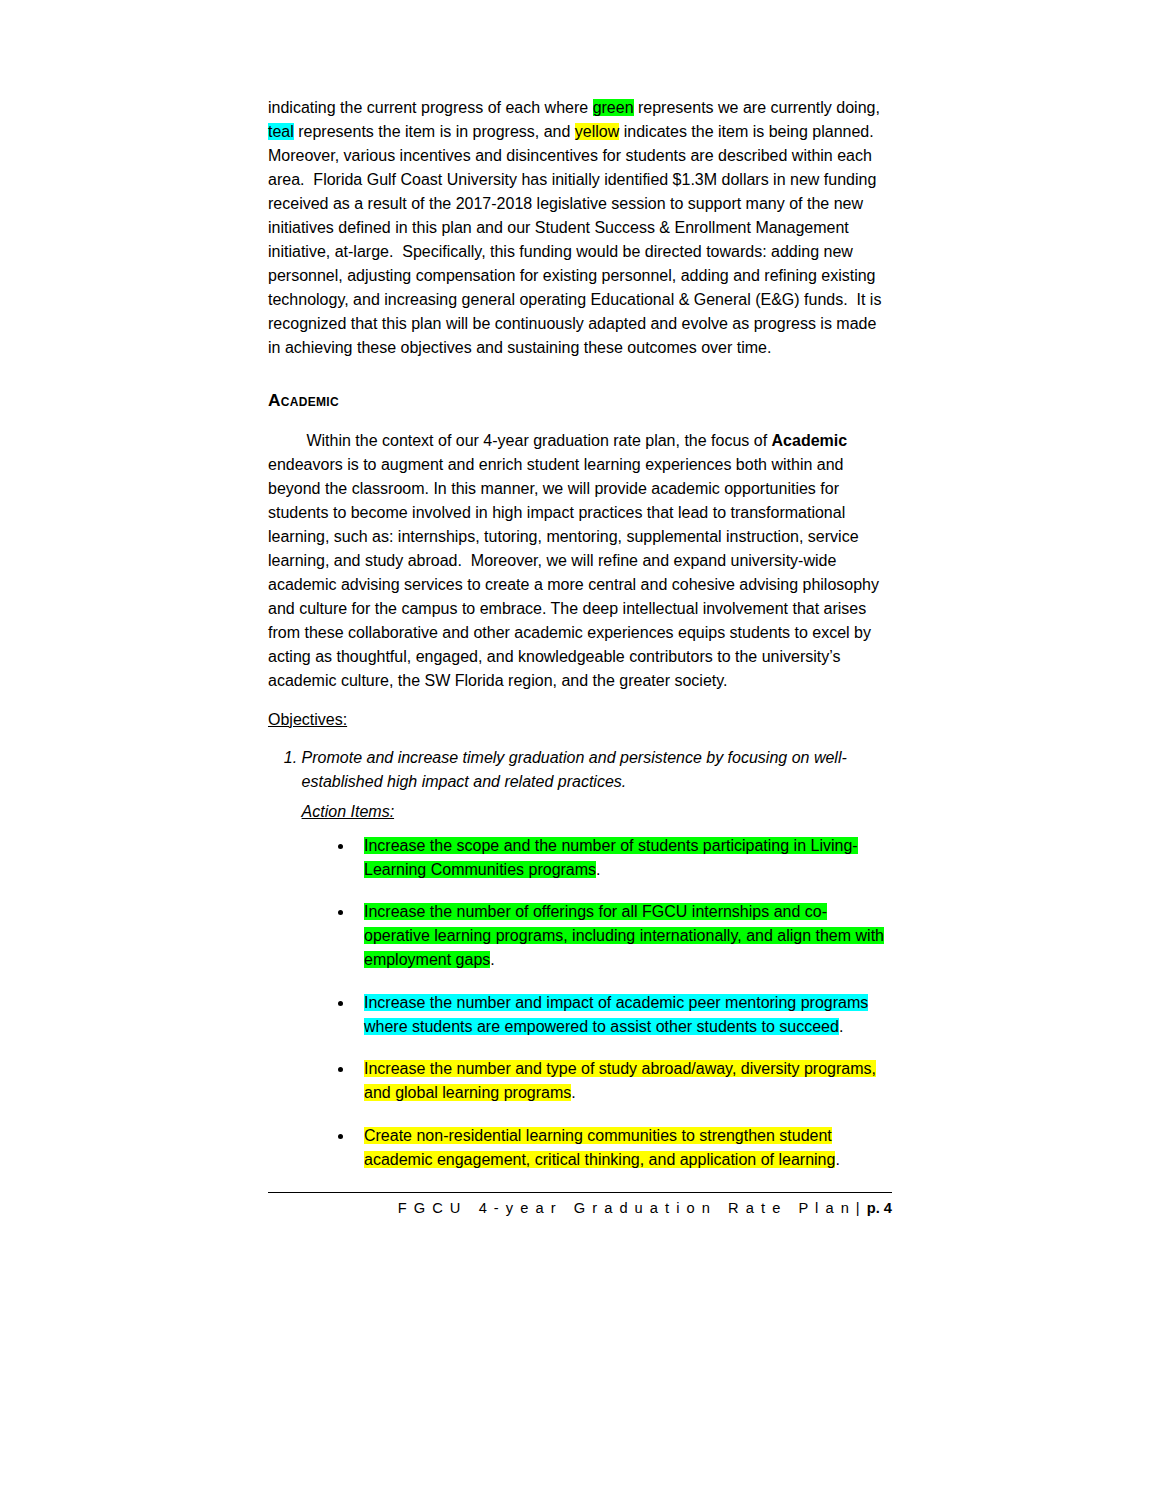indicating the current progress of each where green represents we are currently doing, teal represents the item is in progress, and yellow indicates the item is being planned. Moreover, various incentives and disincentives for students are described within each area. Florida Gulf Coast University has initially identified $1.3M dollars in new funding received as a result of the 2017-2018 legislative session to support many of the new initiatives defined in this plan and our Student Success & Enrollment Management initiative, at-large. Specifically, this funding would be directed towards: adding new personnel, adjusting compensation for existing personnel, adding and refining existing technology, and increasing general operating Educational & General (E&G) funds. It is recognized that this plan will be continuously adapted and evolve as progress is made in achieving these objectives and sustaining these outcomes over time.
Academic
Within the context of our 4-year graduation rate plan, the focus of Academic endeavors is to augment and enrich student learning experiences both within and beyond the classroom. In this manner, we will provide academic opportunities for students to become involved in high impact practices that lead to transformational learning, such as: internships, tutoring, mentoring, supplemental instruction, service learning, and study abroad. Moreover, we will refine and expand university-wide academic advising services to create a more central and cohesive advising philosophy and culture for the campus to embrace. The deep intellectual involvement that arises from these collaborative and other academic experiences equips students to excel by acting as thoughtful, engaged, and knowledgeable contributors to the university’s academic culture, the SW Florida region, and the greater society.
Objectives:
Promote and increase timely graduation and persistence by focusing on well-established high impact and related practices. Action Items:
Increase the scope and the number of students participating in Living-Learning Communities programs.
Increase the number of offerings for all FGCU internships and co-operative learning programs, including internationally, and align them with employment gaps.
Increase the number and impact of academic peer mentoring programs where students are empowered to assist other students to succeed.
Increase the number and type of study abroad/away, diversity programs, and global learning programs.
Create non-residential learning communities to strengthen student academic engagement, critical thinking, and application of learning.
F G C U 4 - y e a r G r a d u a t i o n R a t e P l a n | p. 4